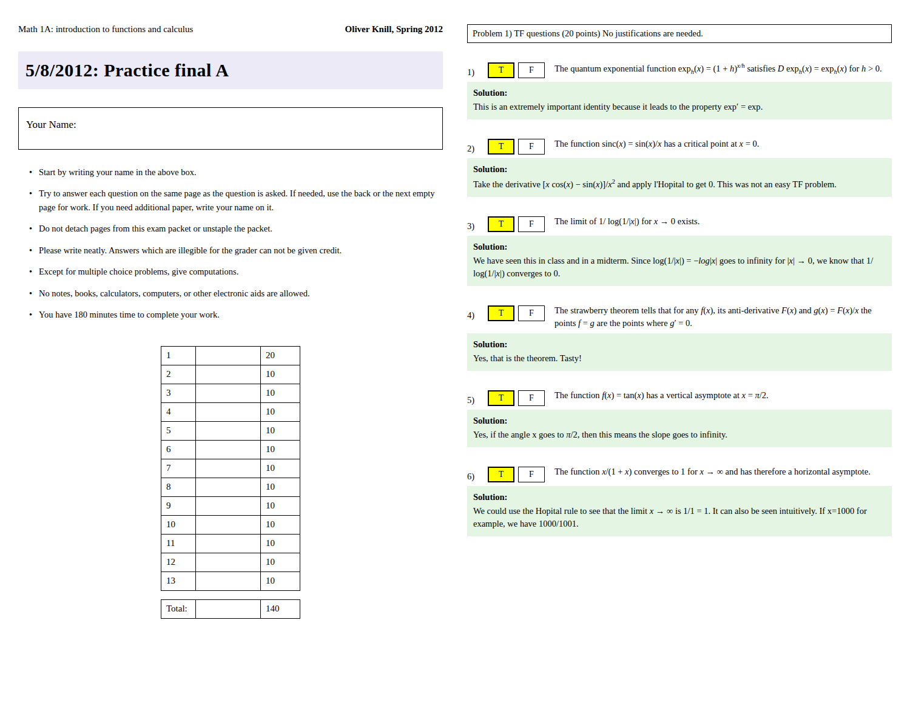Math 1A: introduction to functions and calculus Oliver Knill, Spring 2012
5/8/2012: Practice final A
Your Name:
Start by writing your name in the above box.
Try to answer each question on the same page as the question is asked. If needed, use the back or the next empty page for work. If you need additional paper, write your name on it.
Do not detach pages from this exam packet or unstaple the packet.
Please write neatly. Answers which are illegible for the grader can not be given credit.
Except for multiple choice problems, give computations.
No notes, books, calculators, computers, or other electronic aids are allowed.
You have 180 minutes time to complete your work.
| 1 | | 20 |
| 2 | | 10 |
| 3 | | 10 |
| 4 | | 10 |
| 5 | | 10 |
| 6 | | 10 |
| 7 | | 10 |
| 8 | | 10 |
| 9 | | 10 |
| 10 | | 10 |
| 11 | | 10 |
| 12 | | 10 |
| 13 | | 10 |
| Total: | | 140 |
Problem 1) TF questions (20 points) No justifications are needed.
1)
T
F
The quantum exponential function exph(x) = (1 + h)x/h satisfies D exph(x) = exph(x) for h > 0.
Solution: This is an extremely important identity because it leads to the property exp′ = exp.
2)
T
F
The function sinc(x) = sin(x)/x has a critical point at x = 0.
Solution: Take the derivative [x cos(x) − sin(x)]/x2 and apply l'Hopital to get 0. This was not an easy TF problem.
3)
T
F
The limit of 1/ log(1/|x|) for x → 0 exists.
Solution: We have seen this in class and in a midterm. Since log(1/|x|) = −log|x| goes to infinity for |x| → 0, we know that 1/ log(1/|x|) converges to 0.
4)
T
F
The strawberry theorem tells that for any f(x), its anti-derivative F(x) and g(x) = F(x)/x the points f = g are the points where g′ = 0.
Solution: Yes, that is the theorem. Tasty!
5)
T
F
The function f(x) = tan(x) has a vertical asymptote at x = π/2.
Solution: Yes, if the angle x goes to π/2, then this means the slope goes to infinity.
6)
T
F
The function x/(1 + x) converges to 1 for x → ∞ and has therefore a horizontal asymptote.
Solution: We could use the Hopital rule to see that the limit x → ∞ is 1/1 = 1. It can also be seen intuitively. If x=1000 for example, we have 1000/1001.